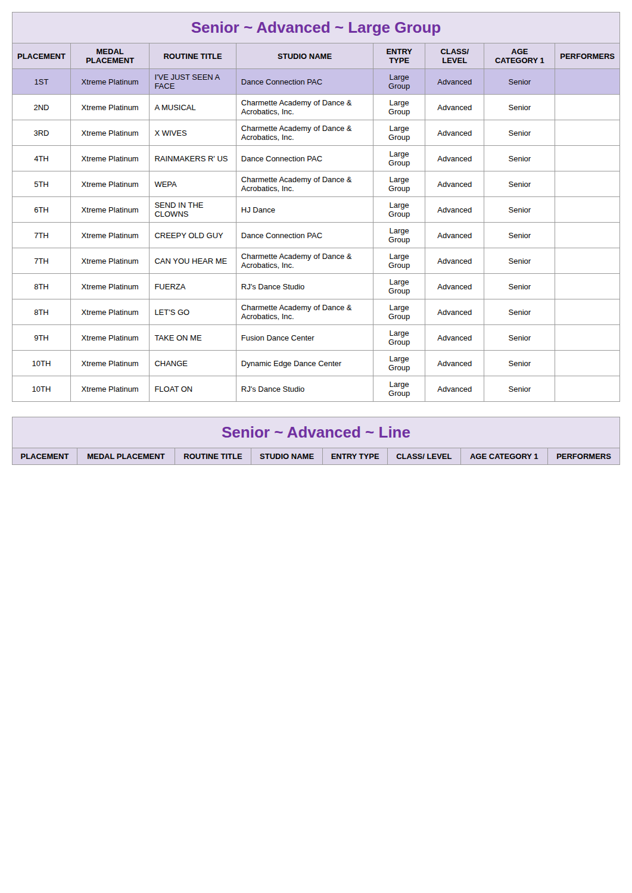Senior ~ Advanced ~ Large Group
| PLACEMENT | MEDAL PLACEMENT | ROUTINE TITLE | STUDIO NAME | ENTRY TYPE | CLASS/ LEVEL | AGE CATEGORY 1 | PERFORMERS |
| --- | --- | --- | --- | --- | --- | --- | --- |
| 1ST | Xtreme Platinum | I'VE JUST SEEN A FACE | Dance Connection PAC | Large Group | Advanced | Senior | |
| 2ND | Xtreme Platinum | A MUSICAL | Charmette Academy of Dance & Acrobatics, Inc. | Large Group | Advanced | Senior | |
| 3RD | Xtreme Platinum | X WIVES | Charmette Academy of Dance & Acrobatics, Inc. | Large Group | Advanced | Senior | |
| 4TH | Xtreme Platinum | RAINMAKERS R' US | Dance Connection PAC | Large Group | Advanced | Senior | |
| 5TH | Xtreme Platinum | WEPA | Charmette Academy of Dance & Acrobatics, Inc. | Large Group | Advanced | Senior | |
| 6TH | Xtreme Platinum | SEND IN THE CLOWNS | HJ Dance | Large Group | Advanced | Senior | |
| 7TH | Xtreme Platinum | CREEPY OLD GUY | Dance Connection PAC | Large Group | Advanced | Senior | |
| 7TH | Xtreme Platinum | CAN YOU HEAR ME | Charmette Academy of Dance & Acrobatics, Inc. | Large Group | Advanced | Senior | |
| 8TH | Xtreme Platinum | FUERZA | RJ's Dance Studio | Large Group | Advanced | Senior | |
| 8TH | Xtreme Platinum | LET'S GO | Charmette Academy of Dance & Acrobatics, Inc. | Large Group | Advanced | Senior | |
| 9TH | Xtreme Platinum | TAKE ON ME | Fusion Dance Center | Large Group | Advanced | Senior | |
| 10TH | Xtreme Platinum | CHANGE | Dynamic Edge Dance Center | Large Group | Advanced | Senior | |
| 10TH | Xtreme Platinum | FLOAT ON | RJ's Dance Studio | Large Group | Advanced | Senior | |
Senior ~ Advanced ~ Line
| PLACEMENT | MEDAL PLACEMENT | ROUTINE TITLE | STUDIO NAME | ENTRY TYPE | CLASS/ LEVEL | AGE CATEGORY 1 | PERFORMERS |
| --- | --- | --- | --- | --- | --- | --- | --- |